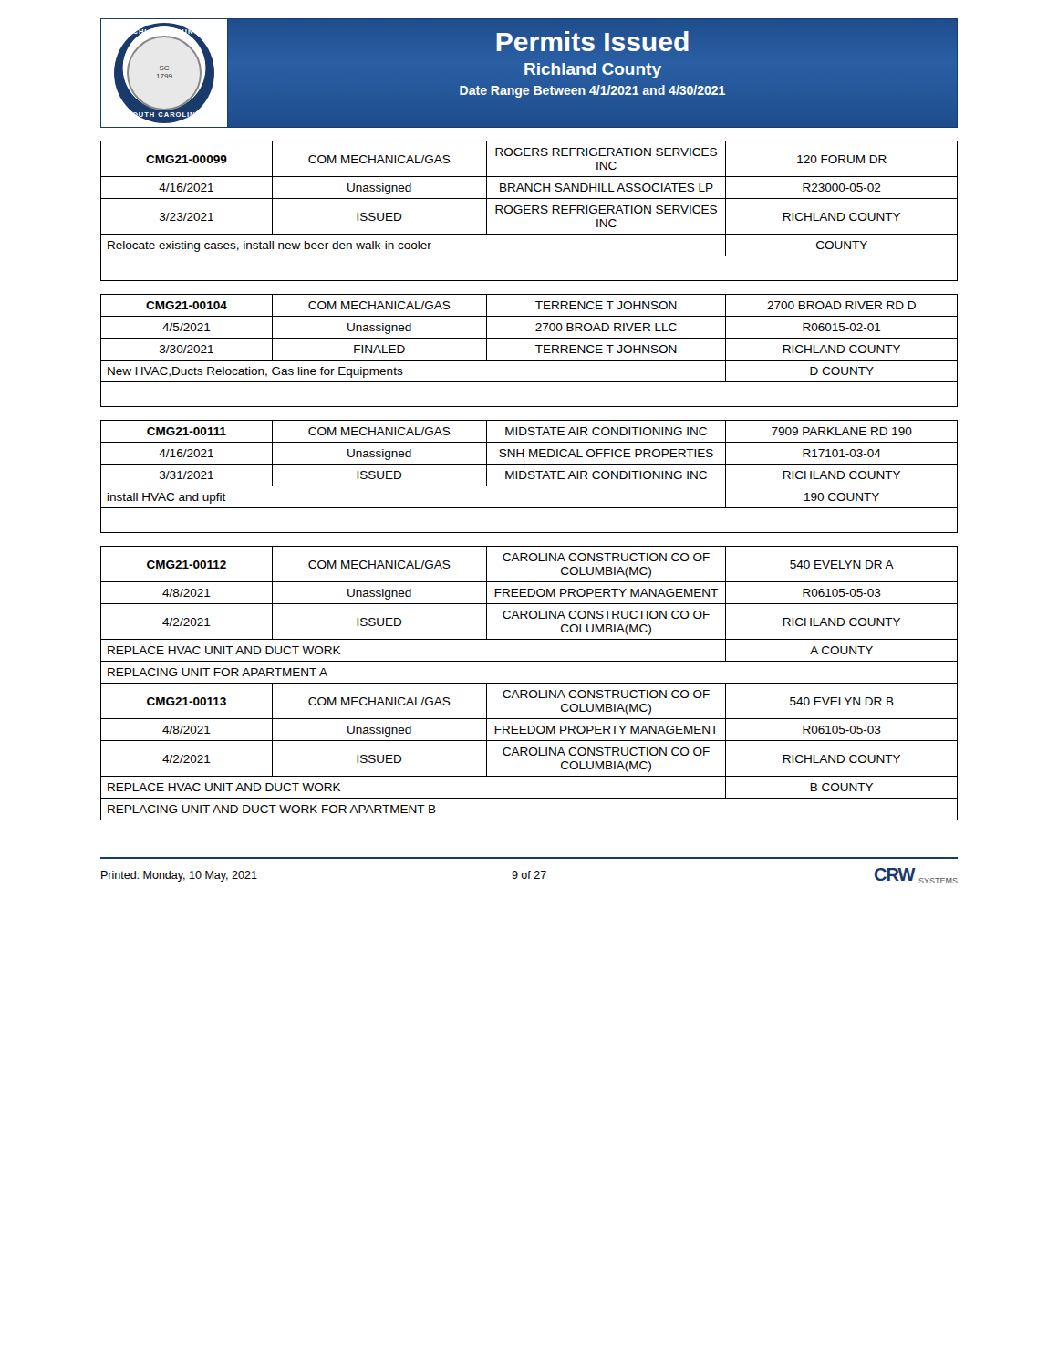RICHLAND COUNTY
SC
1799
SOUTH CAROLINA
Permits Issued
Richland County
Date Range Between 4/1/2021 and 4/30/2021
| CMG21-00099 | COM MECHANICAL/GAS | ROGERS REFRIGERATION SERVICES INC | 120 FORUM DR |
| 4/16/2021 | Unassigned | BRANCH SANDHILL ASSOCIATES LP | R23000-05-02 |
| 3/23/2021 | ISSUED | ROGERS REFRIGERATION SERVICES INC | RICHLAND COUNTY |
| Relocate existing cases, install new beer den walk-in cooler | COUNTY |
| CMG21-00104 | COM MECHANICAL/GAS | TERRENCE T JOHNSON | 2700 BROAD RIVER RD D |
| 4/5/2021 | Unassigned | 2700 BROAD RIVER LLC | R06015-02-01 |
| 3/30/2021 | FINALED | TERRENCE T JOHNSON | RICHLAND COUNTY |
| New HVAC,Ducts Relocation, Gas line for Equipments | D COUNTY |
| CMG21-00111 | COM MECHANICAL/GAS | MIDSTATE AIR CONDITIONING INC | 7909 PARKLANE RD 190 |
| 4/16/2021 | Unassigned | SNH MEDICAL OFFICE PROPERTIES | R17101-03-04 |
| 3/31/2021 | ISSUED | MIDSTATE AIR CONDITIONING INC | RICHLAND COUNTY |
| install HVAC and upfit | 190 COUNTY |
| CMG21-00112 | COM MECHANICAL/GAS | CAROLINA CONSTRUCTION CO OF COLUMBIA(MC) | 540 EVELYN DR A |
| 4/8/2021 | Unassigned | FREEDOM PROPERTY MANAGEMENT | R06105-05-03 |
| 4/2/2021 | ISSUED | CAROLINA CONSTRUCTION CO OF COLUMBIA(MC) | RICHLAND COUNTY |
| REPLACE HVAC UNIT AND DUCT WORK | A COUNTY |
| REPLACING UNIT FOR APARTMENT A |
| CMG21-00113 | COM MECHANICAL/GAS | CAROLINA CONSTRUCTION CO OF COLUMBIA(MC) | 540 EVELYN DR B |
| 4/8/2021 | Unassigned | FREEDOM PROPERTY MANAGEMENT | R06105-05-03 |
| 4/2/2021 | ISSUED | CAROLINA CONSTRUCTION CO OF COLUMBIA(MC) | RICHLAND COUNTY |
| REPLACE HVAC UNIT AND DUCT WORK | B COUNTY |
| REPLACING UNIT AND DUCT WORK FOR APARTMENT B |
Printed: Monday, 10 May, 2021
9 of 27
CRW SYSTEMS